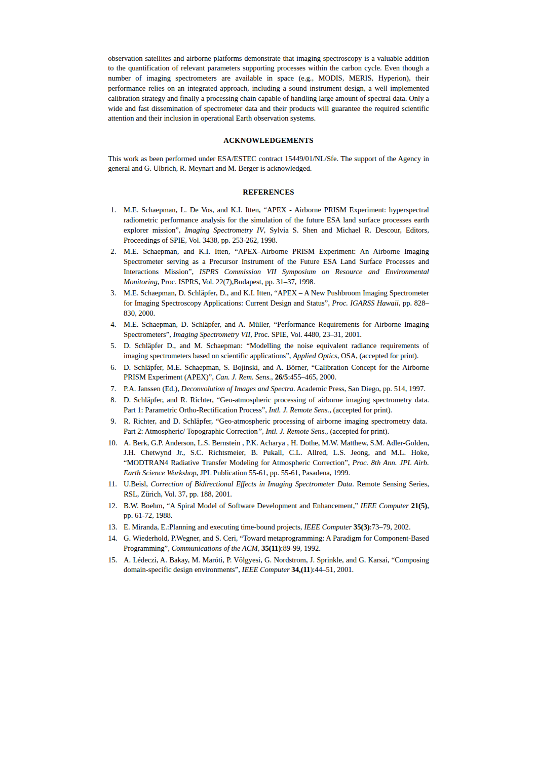observation satellites and airborne platforms demonstrate that imaging spectroscopy is a valuable addition to the quantification of relevant parameters supporting processes within the carbon cycle. Even though a number of imaging spectrometers are available in space (e.g., MODIS, MERIS, Hyperion), their performance relies on an integrated approach, including a sound instrument design, a well implemented calibration strategy and finally a processing chain capable of handling large amount of spectral data. Only a wide and fast dissemination of spectrometer data and their products will guarantee the required scientific attention and their inclusion in operational Earth observation systems.
ACKNOWLEDGEMENTS
This work as been performed under ESA/ESTEC contract 15449/01/NL/Sfe. The support of the Agency in general and G. Ulbrich, R. Meynart and M. Berger is acknowledged.
REFERENCES
M.E. Schaepman, L. De Vos, and K.I. Itten, “APEX - Airborne PRISM Experiment: hyperspectral radiometric performance analysis for the simulation of the future ESA land surface processes earth explorer mission”, Imaging Spectrometry IV, Sylvia S. Shen and Michael R. Descour, Editors, Proceedings of SPIE, Vol. 3438, pp. 253-262, 1998.
M.E. Schaepman, and K.I. Itten, “APEX–Airborne PRISM Experiment: An Airborne Imaging Spectrometer serving as a Precursor Instrument of the Future ESA Land Surface Processes and Interactions Mission”, ISPRS Commission VII Symposium on Resource and Environmental Monitoring, Proc. ISPRS, Vol. 22(7),Budapest, pp. 31–37, 1998.
M.E. Schaepman, D. Schläpfer, D., and K.I. Itten, “APEX – A New Pushbroom Imaging Spectrometer for Imaging Spectroscopy Applications: Current Design and Status”, Proc. IGARSS Hawaii, pp. 828–830, 2000.
M.E. Schaepman, D. Schläpfer, and A. Müller, “Performance Requirements for Airborne Imaging Spectrometers”, Imaging Spectrometry VII, Proc. SPIE, Vol. 4480, 23–31, 2001.
D. Schläpfer D., and M. Schaepman: “Modelling the noise equivalent radiance requirements of imaging spectrometers based on scientific applications”, Applied Optics, OSA, (accepted for print).
D. Schläpfer, M.E. Schaepman, S. Bojinski, and A. Börner, “Calibration Concept for the Airborne PRISM Experiment (APEX)”, Can. J. Rem. Sens., 26/5:455–465, 2000.
P.A. Janssen (Ed.), Deconvolution of Images and Spectra. Academic Press, San Diego, pp. 514, 1997.
D. Schläpfer, and R. Richter, “Geo-atmospheric processing of airborne imaging spectrometry data. Part 1: Parametric Ortho-Rectification Process”, Intl. J. Remote Sens., (accepted for print).
R. Richter, and D. Schläpfer, “Geo-atmospheric processing of airborne imaging spectrometry data. Part 2: Atmospheric/ Topographic Correction”, Intl. J. Remote Sens., (accepted for print).
A. Berk, G.P. Anderson, L.S. Bernstein , P.K. Acharya , H. Dothe, M.W. Matthew, S.M. Adler-Golden, J.H. Chetwynd Jr., S.C. Richtsmeier, B. Pukall, C.L. Allred, L.S. Jeong, and M.L. Hoke, “MODTRAN4 Radiative Transfer Modeling for Atmospheric Correction”, Proc. 8th Ann. JPL Airb. Earth Science Workshop, JPL Publication 55-61, pp. 55-61, Pasadena, 1999.
U.Beisl, Correction of Bidirectional Effects in Imaging Spectrometer Data. Remote Sensing Series, RSL, Zürich, Vol. 37, pp. 188, 2001.
B.W. Boehm, “A Spiral Model of Software Development and Enhancement,” IEEE Computer 21(5), pp. 61-72, 1988.
E. Miranda, E.:Planning and executing time-bound projects, IEEE Computer 35(3):73–79, 2002.
G. Wiederhold, P.Wegner, and S. Ceri, “Toward metaprogramming: A Paradigm for Component-Based Programming”, Communications of the ACM, 35(11):89-99, 1992.
A. Lédeczi, A. Bakay, M. Maróti, P. Völgyesi, G. Nordstrom, J. Sprinkle, and G. Karsai, “Composing domain-specific design environments”, IEEE Computer 34,(11):44–51, 2001.